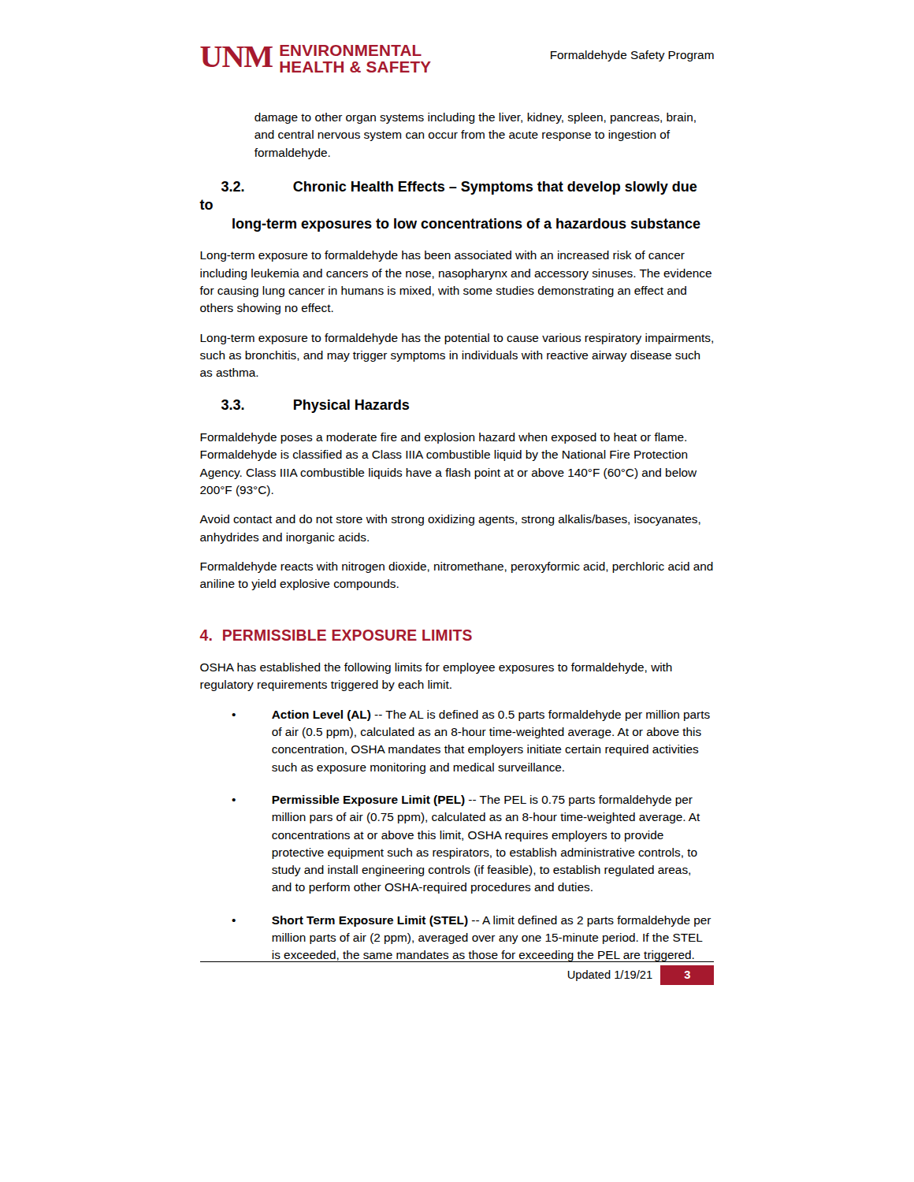UNM
Environmental
Health & Safety
Formaldehyde Safety Program
damage to other organ systems including the liver, kidney, spleen, pancreas, brain, and central nervous system can occur from the acute response to ingestion of formaldehyde.
3.2. Chronic Health Effects – Symptoms that develop slowly due to long-term exposures to low concentrations of a hazardous substance
Long-term exposure to formaldehyde has been associated with an increased risk of cancer including leukemia and cancers of the nose, nasopharynx and accessory sinuses. The evidence for causing lung cancer in humans is mixed, with some studies demonstrating an effect and others showing no effect.
Long-term exposure to formaldehyde has the potential to cause various respiratory impairments, such as bronchitis, and may trigger symptoms in individuals with reactive airway disease such as asthma.
3.3. Physical Hazards
Formaldehyde poses a moderate fire and explosion hazard when exposed to heat or flame. Formaldehyde is classified as a Class IIIA combustible liquid by the National Fire Protection Agency. Class IIIA combustible liquids have a flash point at or above 140°F (60°C) and below 200°F (93°C).
Avoid contact and do not store with strong oxidizing agents, strong alkalis/bases, isocyanates, anhydrides and inorganic acids.
Formaldehyde reacts with nitrogen dioxide, nitromethane, peroxyformic acid, perchloric acid and aniline to yield explosive compounds.
4. PERMISSIBLE EXPOSURE LIMITS
OSHA has established the following limits for employee exposures to formaldehyde, with regulatory requirements triggered by each limit.
Action Level (AL) -- The AL is defined as 0.5 parts formaldehyde per million parts of air (0.5 ppm), calculated as an 8-hour time-weighted average. At or above this concentration, OSHA mandates that employers initiate certain required activities such as exposure monitoring and medical surveillance.
Permissible Exposure Limit (PEL) -- The PEL is 0.75 parts formaldehyde per million pars of air (0.75 ppm), calculated as an 8-hour time-weighted average. At concentrations at or above this limit, OSHA requires employers to provide protective equipment such as respirators, to establish administrative controls, to study and install engineering controls (if feasible), to establish regulated areas, and to perform other OSHA-required procedures and duties.
Short Term Exposure Limit (STEL) -- A limit defined as 2 parts formaldehyde per million parts of air (2 ppm), averaged over any one 15-minute period. If the STEL is exceeded, the same mandates as those for exceeding the PEL are triggered.
Updated 1/19/21
3